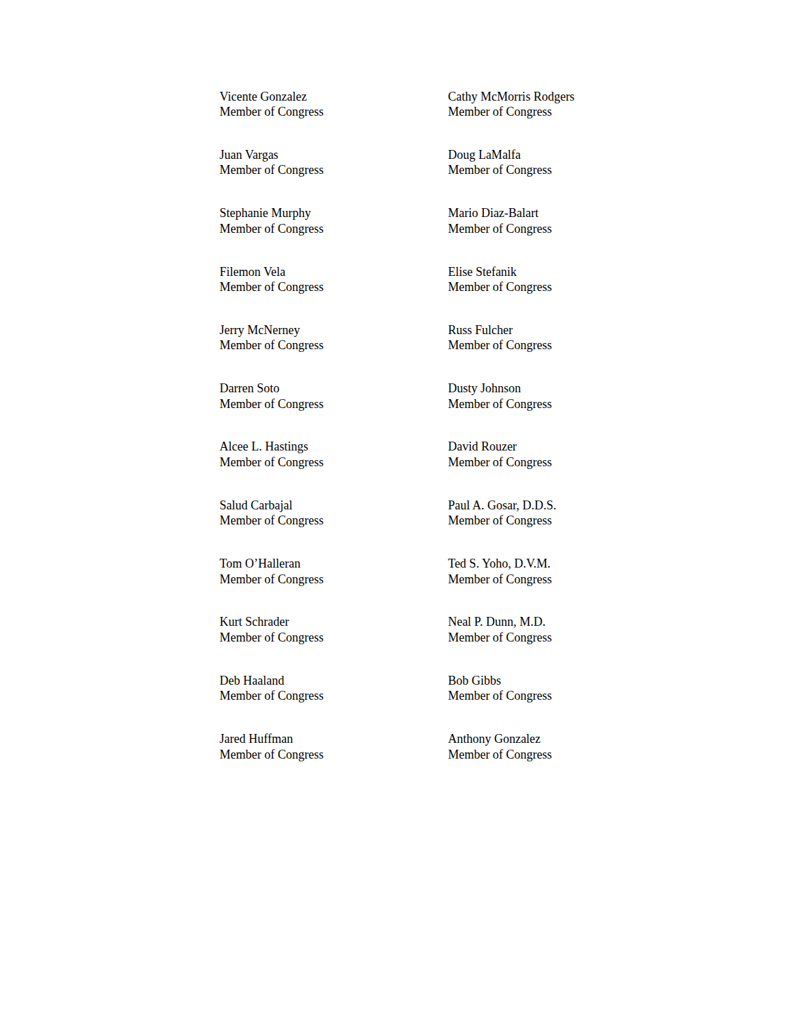| Vicente Gonzalez Member of Congress | Cathy McMorris Rodgers Member of Congress |
| Juan Vargas Member of Congress | Doug LaMalfa Member of Congress |
| Stephanie Murphy Member of Congress | Mario Diaz-Balart Member of Congress |
| Filemon Vela Member of Congress | Elise Stefanik Member of Congress |
| Jerry McNerney Member of Congress | Russ Fulcher Member of Congress |
| Darren Soto Member of Congress | Dusty Johnson Member of Congress |
| Alcee L. Hastings Member of Congress | David Rouzer Member of Congress |
| Salud Carbajal Member of Congress | Paul A. Gosar, D.D.S. Member of Congress |
| Tom O’Halleran Member of Congress | Ted S. Yoho, D.V.M. Member of Congress |
| Kurt Schrader Member of Congress | Neal P. Dunn, M.D. Member of Congress |
| Deb Haaland Member of Congress | Bob Gibbs Member of Congress |
| Jared Huffman Member of Congress | Anthony Gonzalez Member of Congress |